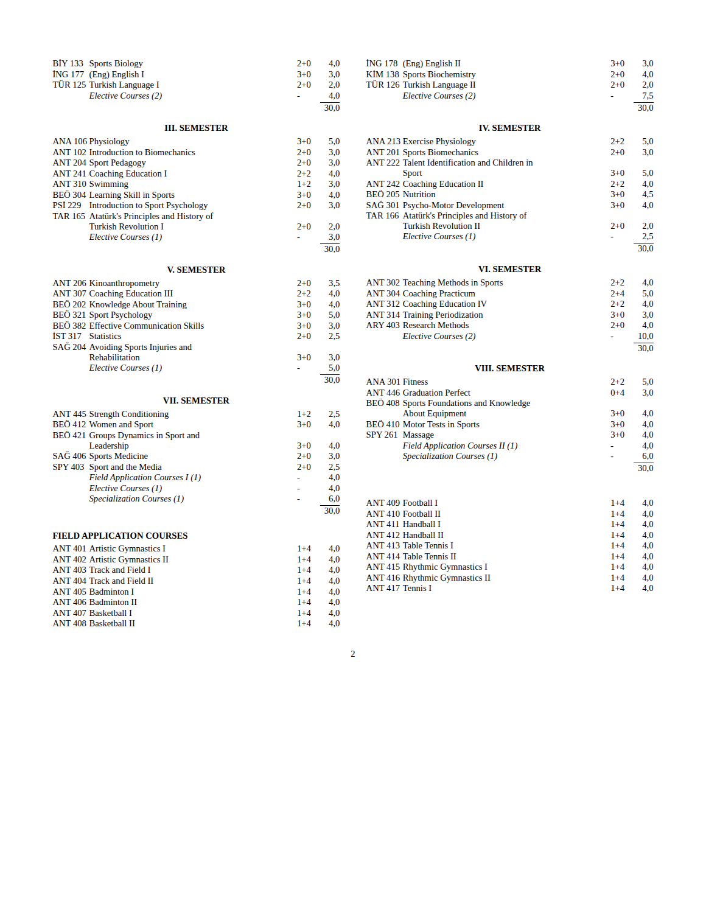| BİY 133 | Sports Biology | 2+0 | 4,0 |
| İNG 177 | (Eng) English I | 3+0 | 3,0 |
| TÜR 125 | Turkish Language I | 2+0 | 2,0 |
| | Elective Courses (2) | - | 4,0 |
| | | | 30,0 |
III. SEMESTER
| ANA 106 | Physiology | 3+0 | 5,0 |
| ANT 102 | Introduction to Biomechanics | 2+0 | 3,0 |
| ANT 204 | Sport Pedagogy | 2+0 | 3,0 |
| ANT 241 | Coaching Education I | 2+2 | 4,0 |
| ANT 310 | Swimming | 1+2 | 3,0 |
| BEÖ 304 | Learning Skill in Sports | 3+0 | 4,0 |
| PSİ 229 | Introduction to Sport Psychology | 2+0 | 3,0 |
| TAR 165 | Atatürk's Principles and History of Turkish Revolution I | 2+0 | 2,0 |
| | Elective Courses (1) | - | 3,0 |
| | | | 30,0 |
V. SEMESTER
| ANT 206 | Kinoanthropometry | 2+0 | 3,5 |
| ANT 307 | Coaching Education III | 2+2 | 4,0 |
| BEÖ 202 | Knowledge About Training | 3+0 | 4,0 |
| BEÖ 321 | Sport Psychology | 3+0 | 5,0 |
| BEÖ 382 | Effective Communication Skills | 3+0 | 3,0 |
| İST 317 | Statistics | 2+0 | 2,5 |
| SAĞ 204 | Avoiding Sports Injuries and Rehabilitation | 3+0 | 3,0 |
| | Elective Courses (1) | - | 5,0 |
| | | | 30,0 |
VII. SEMESTER
| ANT 445 | Strength Conditioning | 1+2 | 2,5 |
| BEÖ 412 | Women and Sport | 3+0 | 4,0 |
| BEÖ 421 | Groups Dynamics in Sport and Leadership | 3+0 | 4,0 |
| SAĞ 406 | Sports Medicine | 2+0 | 3,0 |
| SPY 403 | Sport and the Media | 2+0 | 2,5 |
| | Field Application Courses I (1) | - | 4,0 |
| | Elective Courses (1) | - | 4,0 |
| | Specialization Courses (1) | - | 6,0 |
| | | | 30,0 |
FIELD APPLICATION COURSES
| ANT 401 | Artistic Gymnastics I | 1+4 | 4,0 |
| ANT 402 | Artistic Gymnastics II | 1+4 | 4,0 |
| ANT 403 | Track and Field I | 1+4 | 4,0 |
| ANT 404 | Track and Field II | 1+4 | 4,0 |
| ANT 405 | Badminton I | 1+4 | 4,0 |
| ANT 406 | Badminton II | 1+4 | 4,0 |
| ANT 407 | Basketball I | 1+4 | 4,0 |
| ANT 408 | Basketball II | 1+4 | 4,0 |
| İNG 178 | (Eng) English II | 3+0 | 3,0 |
| KİM 138 | Sports Biochemistry | 2+0 | 4,0 |
| TÜR 126 | Turkish Language II | 2+0 | 2,0 |
| | Elective Courses (2) | - | 7,5 |
| | | | 30,0 |
IV. SEMESTER
| ANA 213 | Exercise Physiology | 2+2 | 5,0 |
| ANT 201 | Sports Biomechanics | 2+0 | 3,0 |
| ANT 222 | Talent Identification and Children in Sport | 3+0 | 5,0 |
| ANT 242 | Coaching Education II | 2+2 | 4,0 |
| BEÖ 205 | Nutrition | 3+0 | 4,5 |
| SAĞ 301 | Psycho-Motor Development | 3+0 | 4,0 |
| TAR 166 | Atatürk's Principles and History of Turkish Revolution II | 2+0 | 2,0 |
| | Elective Courses (1) | - | 2,5 |
| | | | 30,0 |
VI. SEMESTER
| ANT 302 | Teaching Methods in Sports | 2+2 | 4,0 |
| ANT 304 | Coaching Practicum | 2+4 | 5,0 |
| ANT 312 | Coaching Education IV | 2+2 | 4,0 |
| ANT 314 | Training Periodization | 3+0 | 3,0 |
| ARY 403 | Research Methods | 2+0 | 4,0 |
| | Elective Courses (2) | - | 10,0 |
| | | | 30,0 |
VIII. SEMESTER
| ANA 301 | Fitness | 2+2 | 5,0 |
| ANT 446 | Graduation Perfect | 0+4 | 3,0 |
| BEÖ 408 | Sports Foundations and Knowledge About Equipment | 3+0 | 4,0 |
| BEÖ 410 | Motor Tests in Sports | 3+0 | 4,0 |
| SPY 261 | Massage | 3+0 | 4,0 |
| | Field Application Courses II (1) | - | 4,0 |
| | Specialization Courses (1) | - | 6,0 |
| | | | 30,0 |
| ANT 409 | Football I | 1+4 | 4,0 |
| ANT 410 | Football II | 1+4 | 4,0 |
| ANT 411 | Handball I | 1+4 | 4,0 |
| ANT 412 | Handball II | 1+4 | 4,0 |
| ANT 413 | Table Tennis I | 1+4 | 4,0 |
| ANT 414 | Table Tennis II | 1+4 | 4,0 |
| ANT 415 | Rhythmic Gymnastics I | 1+4 | 4,0 |
| ANT 416 | Rhythmic Gymnastics II | 1+4 | 4,0 |
| ANT 417 | Tennis I | 1+4 | 4,0 |
2